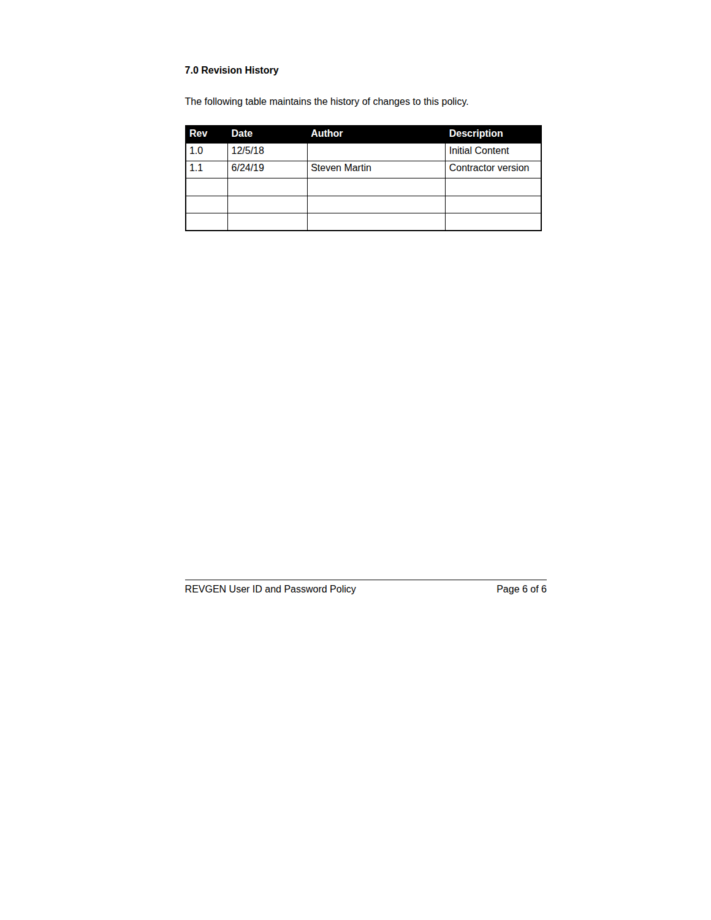7.0 Revision History
The following table maintains the history of changes to this policy.
| Rev | Date | Author | Description |
| --- | --- | --- | --- |
| 1.0 | 12/5/18 | | Initial Content |
| 1.1 | 6/24/19 | Steven Martin | Contractor version |
REVGEN User ID and Password Policy Page 6 of 6